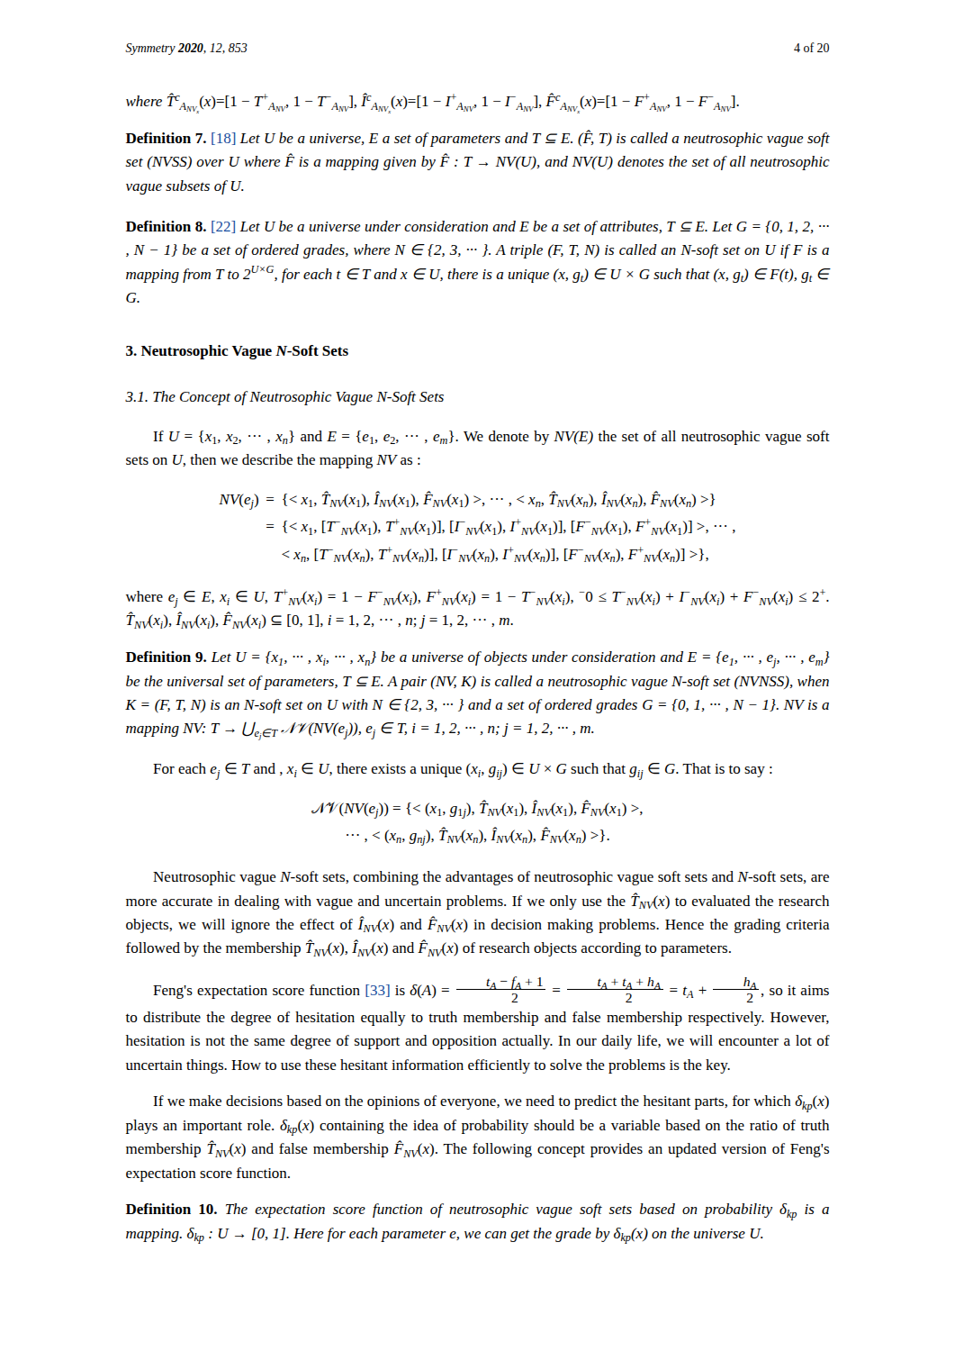Symmetry 2020, 12, 853 4 of 20
where T̂cANVx(x)=[1 − T+ANV, 1 − T−ANV], ÎcANVx(x)=[1 − I+ANV, 1 − I−ANV], F̂cANVx(x)=[1 − F+ANV, 1 − F−ANV].
Definition 7. [18] Let U be a universe, E a set of parameters and T ⊆ E. (F̂, T) is called a neutrosophic vague soft set (NVSS) over U where F̂ is a mapping given by F̂ : T → NV(U), and NV(U) denotes the set of all neutrosophic vague subsets of U.
Definition 8. [22] Let U be a universe under consideration and E be a set of attributes, T ⊆ E. Let G = {0, 1, 2, ··· , N − 1} be a set of ordered grades, where N ∈ {2, 3, ··· }. A triple (F, T, N) is called an N-soft set on U if F is a mapping from T to 2U×G, for each t ∈ T and x ∈ U, there is a unique (x, gt) ∈ U × G such that (x, gt) ∈ F(t), gt ∈ G.
3. Neutrosophic Vague N-Soft Sets
3.1. The Concept of Neutrosophic Vague N-Soft Sets
If U = {x1, x2, ··· , xn} and E = {e1, e2, ··· , em}. We denote by NV(E) the set of all neutrosophic vague soft sets on U, then we describe the mapping NV as :
NV(ej)
=
{< x1, T̂NV(x1), ÎNV(x1), F̂NV(x1) >, ··· , < xn, T̂NV(xn), ÎNV(xn), F̂NV(xn) >}
=
{< x1, [T−NV(x1), T+NV(x1)], [I−NV(x1), I+NV(x1)], [F−NV(x1), F+NV(x1)] >, ··· ,
< xn, [T−NV(xn), T+NV(xn)], [I−NV(xn), I+NV(xn)], [F−NV(xn), F+NV(xn)] >},
where ej ∈ E, xi ∈ U, T+NV(xi) = 1 − F−NV(xi), F+NV(xi) = 1 − T−NV(xi), −0 ≤ T−NV(xi) + I−NV(xi) + F−NV(xi) ≤ 2+. T̂NV(xi), ÎNV(xi), F̂NV(xi) ⊆ [0, 1], i = 1, 2, ··· , n; j = 1, 2, ··· , m.
Definition 9. Let U = {x1, ··· , xi, ··· , xn} be a universe of objects under consideration and E = {e1, ··· , ej, ··· , em} be the universal set of parameters, T ⊆ E. A pair (NV, K) is called a neutrosophic vague N-soft set (NVNSS), when K = (F, T, N) is an N-soft set on U with N ∈ {2, 3, ··· } and a set of ordered grades G = {0, 1, ··· , N − 1}. NV is a mapping NV: T → ⋃ej∈T 𝒩𝒱(NV(ej)), ej ∈ T, i = 1, 2, ··· , n; j = 1, 2, ··· , m.
For each ej ∈ T and , xi ∈ U, there exists a unique (xi, gij) ∈ U × G such that gij ∈ G. That is to say :
𝒩𝒱(NV(ej)) = {< (x1, g1j), T̂NV(x1), ÎNV(x1), F̂NV(x1) >, ··· , < (xn, gnj), T̂NV(xn), ÎNV(xn), F̂NV(xn) >}.
Neutrosophic vague N-soft sets, combining the advantages of neutrosophic vague soft sets and N-soft sets, are more accurate in dealing with vague and uncertain problems. If we only use the T̂NV(x) to evaluated the research objects, we will ignore the effect of ÎNV(x) and F̂NV(x) in decision making problems. Hence the grading criteria followed by the membership T̂NV(x), ÎNV(x) and F̂NV(x) of research objects according to parameters.
Feng's expectation score function [33] is δ(A) = tA − fA + 12 = tA + tA + hA 2 = tA + hA 2, so it aims to distribute the degree of hesitation equally to truth membership and false membership respectively. However, hesitation is not the same degree of support and opposition actually. In our daily life, we will encounter a lot of uncertain things. How to use these hesitant information efficiently to solve the problems is the key.
If we make decisions based on the opinions of everyone, we need to predict the hesitant parts, for which δkp(x) plays an important role. δkp(x) containing the idea of probability should be a variable based on the ratio of truth membership T̂NV(x) and false membership F̂NV(x). The following concept provides an updated version of Feng's expectation score function.
Definition 10. The expectation score function of neutrosophic vague soft sets based on probability δkp is a mapping. δkp : U → [0, 1]. Here for each parameter e, we can get the grade by δkp(x) on the universe U.